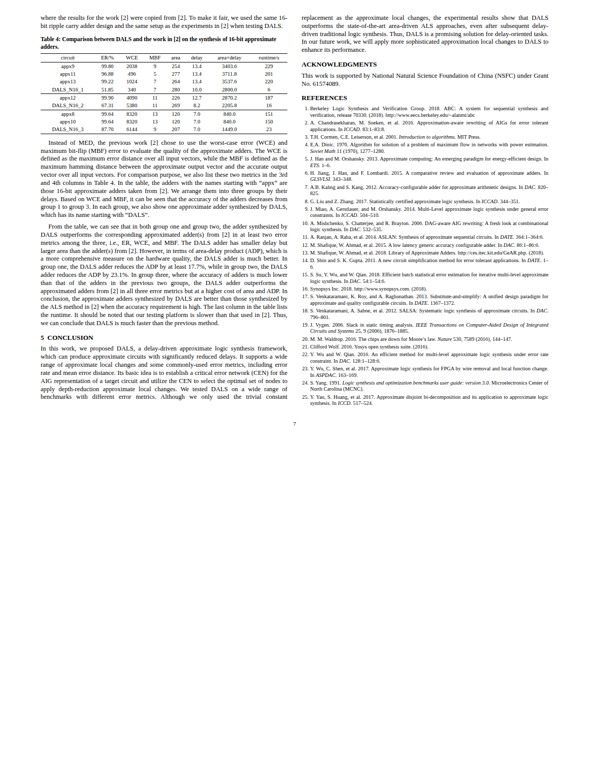where the results for the work [2] were copied from [2]. To make it fair, we used the same 16-bit ripple carry adder design and the same setup as the experiments in [2] when testing DALS.
Table 4: Comparison between DALS and the work in [2] on the synthesis of 16-bit approximate adders.
| circuit | ER/% | WCE | MBF | area | delay | area×delay | runtime/s |
| --- | --- | --- | --- | --- | --- | --- | --- |
| appx9 | 99.80 | 2038 | 9 | 254 | 13.4 | 3403.6 | 229 |
| appx11 | 96.88 | 496 | 5 | 277 | 13.4 | 3711.8 | 201 |
| appx13 | 99.22 | 1024 | 7 | 264 | 13.4 | 3537.6 | 220 |
| DALS_N16_1 | 51.85 | 340 | 7 | 280 | 10.0 | 2800.0 | 6 |
| appx12 | 99.90 | 4090 | 11 | 226 | 12.7 | 2870.2 | 187 |
| DALS_N16_2 | 67.31 | 5380 | 11 | 269 | 8.2 | 2205.8 | 16 |
| appx8 | 99.64 | 8320 | 13 | 120 | 7.0 | 840.0 | 151 |
| appx10 | 99.64 | 8320 | 13 | 120 | 7.0 | 840.0 | 150 |
| DALS_N16_3 | 87.70 | 6144 | 9 | 207 | 7.0 | 1449.0 | 23 |
Instead of MED, the previous work [2] chose to use the worst-case error (WCE) and maximum bit-flip (MBF) error to evaluate the quality of the approximate adders. The WCE is defined as the maximum error distance over all input vectors, while the MBF is defined as the maximum hamming distance between the approximate output vector and the accurate output vector over all input vectors. For comparison purpose, we also list these two metrics in the 3rd and 4th columns in Table 4. In the table, the adders with the names starting with “appx” are those 16-bit approximate adders taken from [2]. We arrange them into three groups by their delays. Based on WCE and MBF, it can be seen that the accuracy of the adders decreases from group 1 to group 3. In each group, we also show one approximate adder synthesized by DALS, which has its name starting with “DALS”.
From the table, we can see that in both group one and group two, the adder synthesized by DALS outperforms the corresponding approximated adder(s) from [2] in at least two error metrics among the three, i.e., ER, WCE, and MBF. The DALS adder has smaller delay but larger area than the adder(s) from [2]. However, in terms of area-delay product (ADP), which is a more comprehensive measure on the hardware quality, the DALS adder is much better. In group one, the DALS adder reduces the ADP by at least 17.7%, while in group two, the DALS adder reduces the ADP by 23.1%. In group three, where the accuracy of adders is much lower than that of the adders in the previous two groups, the DALS adder outperforms the approximated adders from [2] in all three error metrics but at a higher cost of area and ADP. In conclusion, the approximate adders synthesized by DALS are better than those synthesized by the ALS method in [2] when the accuracy requirement is high. The last column in the table lists the runtime. It should be noted that our testing platform is slower than that used in [2]. Thus, we can conclude that DALS is much faster than the previous method.
5 CONCLUSION
In this work, we proposed DALS, a delay-driven approximate logic synthesis framework, which can produce approximate circuits with significantly reduced delays. It supports a wide range of approximate local changes and some commonly-used error metrics, including error rate and mean error distance. Its basic idea is to establish a critical error network (CEN) for the AIG representation of a target circuit and utilize the CEN to select the optimal set of nodes to apply depth-reduction approximate local changes. We tested DALS on a wide range of benchmarks with different error metrics. Although we only used the trivial constant replacement as the approximate local changes, the experimental results show that DALS outperforms the state-of-the-art area-driven ALS approaches, even after subsequent delay-driven traditional logic synthesis. Thus, DALS is a promising solution for delay-oriented tasks. In our future work, we will apply more sophisticated approximation local changes to DALS to enhance its performance.
ACKNOWLEDGMENTS
This work is supported by National Natural Science Foundation of China (NSFC) under Grant No. 61574089.
REFERENCES
Berkeley Logic Synthesis and Verification Group. 2018. ABC: A system for sequential synthesis and verification, release 70330. (2018). http://www.eecs.berkeley.edu/~alanmi/abc
A. Chandrasekharan, M. Soeken, et al. 2016. Approximation-aware rewriting of AIGs for error tolerant applications. In ICCAD. 83:1–83:8.
T.H. Cormen, C.E. Leiserson, et al. 2001. Introduction to algorithms. MIT Press.
E.A. Dinic. 1970. Algorithm for solution of a problem of maximum flow in networks with power estimation. Soviet Math 11 (1970), 1277–1280.
J. Han and M. Orshansky. 2013. Approximate computing: An emerging paradigm for energy-efficient design. In ETS. 1–6.
H. Jiang, J. Han, and F. Lombardi. 2015. A comparative review and evaluation of approximate adders. In GLSVLSI. 343–348.
A.B. Kahng and S. Kang. 2012. Accuracy-configurable adder for approximate arithmetic designs. In DAC. 820–825.
G. Liu and Z. Zhang. 2017. Statistically certified approximate logic synthesis. In ICCAD. 344–351.
J. Miao, A. Gerstlauer, and M. Orshansky. 2014. Multi-Level approximate logic synthesis under general error constraints. In ICCAD. 504–510.
A. Mishchenko, S. Chatterjee, and R. Brayton. 2006. DAG-aware AIG rewriting: A fresh look at combinational logic synthesis. In DAC. 532–535.
A. Ranjan, A. Raha, et al. 2014. ASLAN: Synthesis of approximate sequential circuits. In DATE. 364:1–364:6.
M. Shafique, W. Ahmad, et al. 2015. A low latency generic accuracy configurable adder. In DAC. 86:1–86:6.
M. Shafique, W. Ahmad, et al. 2018. Library of Approximate Adders. http://ces.itec.kit.edu/GeAR.php. (2018).
D. Shin and S. K. Gupta. 2011. A new circuit simplification method for error tolerant applications. In DATE. 1–6.
S. Su, Y. Wu, and W. Qian. 2018. Efficient batch statistical error estimation for iterative multi-level approximate logic synthesis. In DAC. 54:1–54:6.
Synopsys Inc. 2018. http://www.synopsys.com. (2018).
S. Venkataramani, K. Roy, and A. Raghunathan. 2013. Substitute-and-simplify: A unified design paradigm for approximate and quality configurable circuits. In DATE. 1367–1372.
S. Venkataramani, A. Sabne, et al. 2012. SALSA: Systematic logic synthesis of approximate circuits. In DAC. 796–801.
J. Vygen. 2006. Slack in static timing analysis. IEEE Transactions on Computer-Aided Design of Integrated Circuits and Systems 25, 9 (2006), 1876–1885.
M. M. Waldrop. 2016. The chips are down for Moore’s law. Nature 530, 7589 (2016), 144–147.
Clifford Wolf. 2016. Yosys open synthesis suite. (2016).
Y. Wu and W. Qian. 2016. An efficient method for multi-level approximate logic synthesis under error rate constraint. In DAC. 128:1–128:6.
Y. Wu, C. Shen, et al. 2017. Approximate logic synthesis for FPGA by wire removal and local function change. In ASPDAC. 163–169.
S. Yang. 1991. Logic synthesis and optimization benchmarks user guide: version 3.0. Microelectronics Center of North Carolina (MCNC).
Y. Yao, S. Huang, et al. 2017. Approximate disjoint bi-decomposition and its application to approximate logic synthesis. In ICCD. 517–524.
7